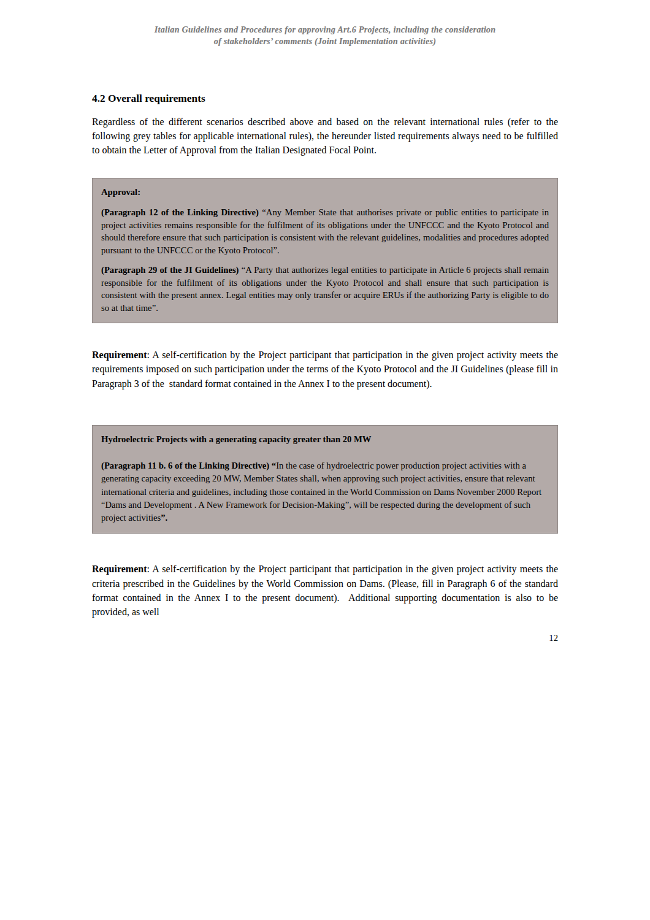Italian Guidelines and Procedures for approving Art.6 Projects, including the consideration
of stakeholders’ comments (Joint Implementation activities)
4.2 Overall requirements
Regardless of the different scenarios described above and based on the relevant international rules (refer to the following grey tables for applicable international rules), the hereunder listed requirements always need to be fulfilled to obtain the Letter of Approval from the Italian Designated Focal Point.
Approval:
(Paragraph 12 of the Linking Directive) “Any Member State that authorises private or public entities to participate in project activities remains responsible for the fulfilment of its obligations under the UNFCCC and the Kyoto Protocol and should therefore ensure that such participation is consistent with the relevant guidelines, modalities and procedures adopted pursuant to the UNFCCC or the Kyoto Protocol”.
(Paragraph 29 of the JI Guidelines) “A Party that authorizes legal entities to participate in Article 6 projects shall remain responsible for the fulfilment of its obligations under the Kyoto Protocol and shall ensure that such participation is consistent with the present annex. Legal entities may only transfer or acquire ERUs if the authorizing Party is eligible to do so at that time”.
Requirement: A self-certification by the Project participant that participation in the given project activity meets the requirements imposed on such participation under the terms of the Kyoto Protocol and the JI Guidelines (please fill in Paragraph 3 of the standard format contained in the Annex I to the present document).
Hydroelectric Projects with a generating capacity greater than 20 MW
(Paragraph 11 b. 6 of the Linking Directive) “In the case of hydroelectric power production project activities with a generating capacity exceeding 20 MW, Member States shall, when approving such project activities, ensure that relevant international criteria and guidelines, including those contained in the World Commission on Dams November 2000 Report “Dams and Development . A New Framework for Decision-Making”, will be respected during the development of such project activities”.
Requirement: A self-certification by the Project participant that participation in the given project activity meets the criteria prescribed in the Guidelines by the World Commission on Dams. (Please, fill in Paragraph 6 of the standard format contained in the Annex I to the present document). Additional supporting documentation is also to be provided, as well
12